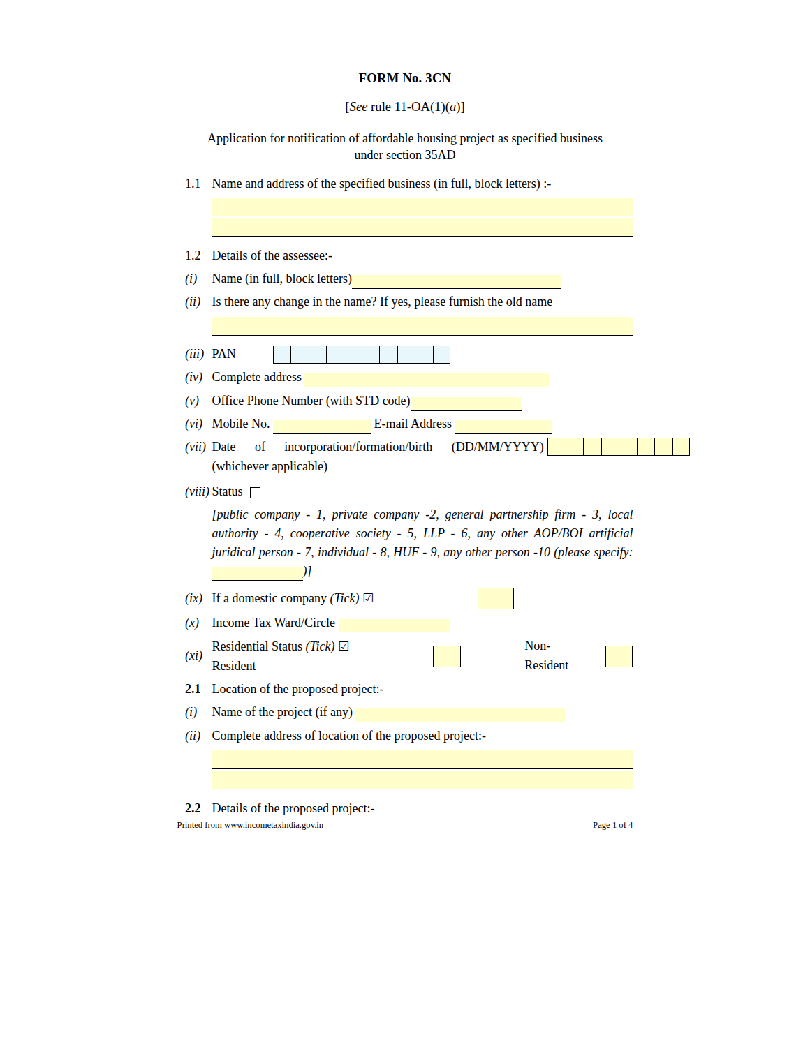FORM No. 3CN
[See rule 11-OA(1)(a)]
Application for notification of affordable housing project as specified business under section 35AD
1.1
Name and address of the specified business (in full, block letters) :-
1.2
Details of the assessee:-
(i)
Name (in full, block letters)
(ii)
Is there any change in the name? If yes, please furnish the old name
(iii)
PAN
(iv)
Complete address
(v)
Office Phone Number (with STD code)
(vi)
Mobile No. E-mail Address
(vii)
Date of incorporation/formation/birth(DD/MM/YYYY)
(whichever applicable)
(viii)
Status
[public company - 1, private company -2, general partnership firm - 3, local authority - 4, cooperative society - 5, LLP - 6, any other AOP/BOI artificial juridical person - 7, individual - 8, HUF - 9, any other person -10 (please specify: )]
(ix)
If a domestic company (Tick) ☑
(x)
Income Tax Ward/Circle
(xi)
Residential Status (Tick) ☑ Resident Non-Resident
2.1
Location of the proposed project:-
(i)
Name of the project (if any)
(ii)
Complete address of location of the proposed project:-
2.2
Details of the proposed project:-
Printed from www.incometaxindia.gov.in
Page 1 of 4